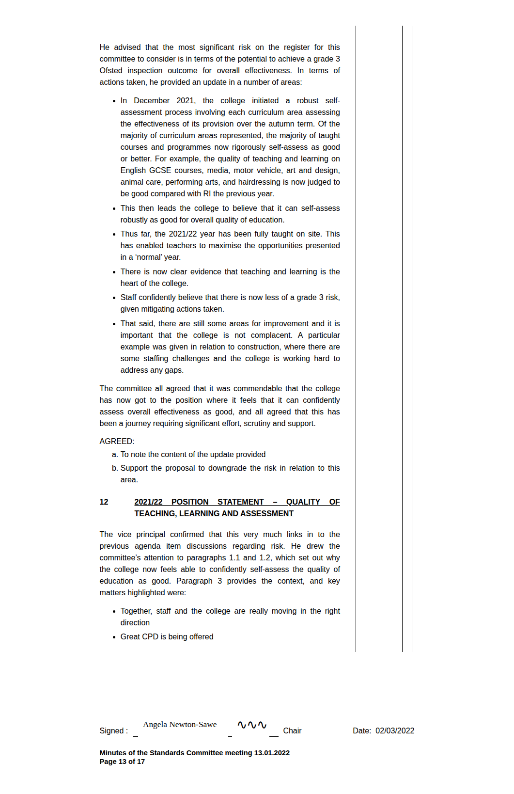He advised that the most significant risk on the register for this committee to consider is in terms of the potential to achieve a grade 3 Ofsted inspection outcome for overall effectiveness. In terms of actions taken, he provided an update in a number of areas:
In December 2021, the college initiated a robust self-assessment process involving each curriculum area assessing the effectiveness of its provision over the autumn term. Of the majority of curriculum areas represented, the majority of taught courses and programmes now rigorously self-assess as good or better. For example, the quality of teaching and learning on English GCSE courses, media, motor vehicle, art and design, animal care, performing arts, and hairdressing is now judged to be good compared with RI the previous year.
This then leads the college to believe that it can self-assess robustly as good for overall quality of education.
Thus far, the 2021/22 year has been fully taught on site. This has enabled teachers to maximise the opportunities presented in a ‘normal’ year.
There is now clear evidence that teaching and learning is the heart of the college.
Staff confidently believe that there is now less of a grade 3 risk, given mitigating actions taken.
That said, there are still some areas for improvement and it is important that the college is not complacent. A particular example was given in relation to construction, where there are some staffing challenges and the college is working hard to address any gaps.
The committee all agreed that it was commendable that the college has now got to the position where it feels that it can confidently assess overall effectiveness as good, and all agreed that this has been a journey requiring significant effort, scrutiny and support.
AGREED:
To note the content of the update provided
Support the proposal to downgrade the risk in relation to this area.
12
2021/22 POSITION STATEMENT – QUALITY OF TEACHING, LEARNING AND ASSESSMENT
The vice principal confirmed that this very much links in to the previous agenda item discussions regarding risk. He drew the committee’s attention to paragraphs 1.1 and 1.2, which set out why the college now feels able to confidently self-assess the quality of education as good. Paragraph 3 provides the context, and key matters highlighted were:
Together, staff and the college are really moving in the right direction
Great CPD is being offered
Signed : Angela Newton-Sawe ∿∿∿ Chair Date: 02/03/2022
Minutes of the Standards Committee meeting 13.01.2022
Page 13 of 17